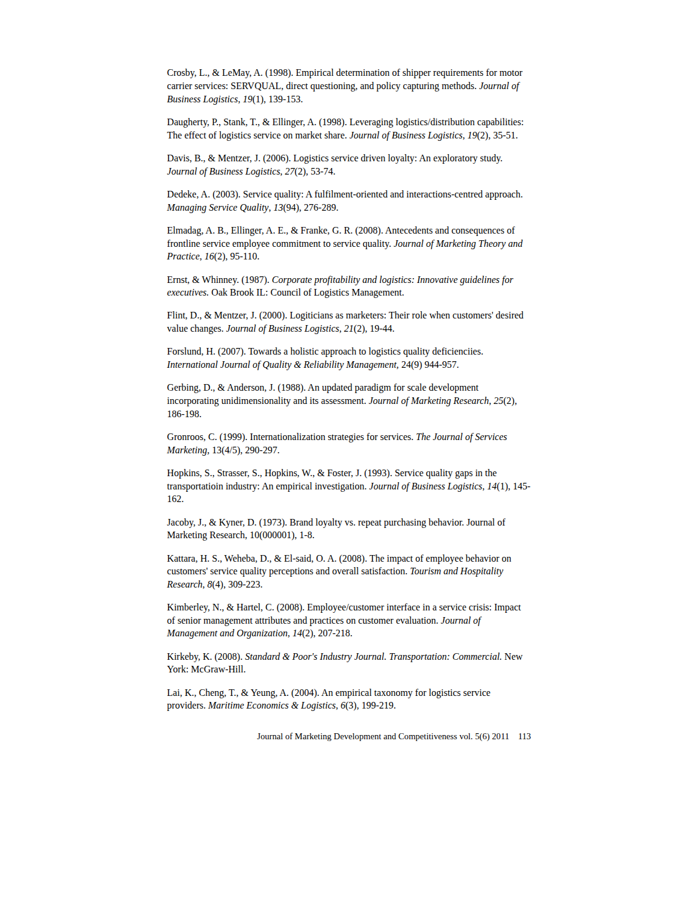Crosby, L., & LeMay, A. (1998). Empirical determination of shipper requirements for motor carrier services: SERVQUAL, direct questioning, and policy capturing methods. Journal of Business Logistics, 19(1), 139-153.
Daugherty, P., Stank, T., & Ellinger, A. (1998). Leveraging logistics/distribution capabilities: The effect of logistics service on market share. Journal of Business Logistics, 19(2), 35-51.
Davis, B., & Mentzer, J. (2006). Logistics service driven loyalty: An exploratory study. Journal of Business Logistics, 27(2), 53-74.
Dedeke, A. (2003). Service quality: A fulfilment-oriented and interactions-centred approach. Managing Service Quality, 13(94), 276-289.
Elmadag, A. B., Ellinger, A. E., & Franke, G. R. (2008). Antecedents and consequences of frontline service employee commitment to service quality. Journal of Marketing Theory and Practice, 16(2), 95-110.
Ernst, & Whinney. (1987). Corporate profitability and logistics: Innovative guidelines for executives. Oak Brook IL: Council of Logistics Management.
Flint, D., & Mentzer, J. (2000). Logiticians as marketers: Their role when customers' desired value changes. Journal of Business Logistics, 21(2), 19-44.
Forslund, H. (2007). Towards a holistic approach to logistics quality deficienciies. International Journal of Quality & Reliability Management, 24(9) 944-957.
Gerbing, D., & Anderson, J. (1988). An updated paradigm for scale development incorporating unidimensionality and its assessment. Journal of Marketing Research, 25(2), 186-198.
Gronroos, C. (1999). Internationalization strategies for services. The Journal of Services Marketing, 13(4/5), 290-297.
Hopkins, S., Strasser, S., Hopkins, W., & Foster, J. (1993). Service quality gaps in the transportatioin industry: An empirical investigation. Journal of Business Logistics, 14(1), 145-162.
Jacoby, J., & Kyner, D. (1973). Brand loyalty vs. repeat purchasing behavior. Journal of Marketing Research, 10(000001), 1-8.
Kattara, H. S., Weheba, D., & El-said, O. A. (2008). The impact of employee behavior on customers' service quality perceptions and overall satisfaction. Tourism and Hospitality Research, 8(4), 309-223.
Kimberley, N., & Hartel, C. (2008). Employee/customer interface in a service crisis: Impact of senior management attributes and practices on customer evaluation. Journal of Management and Organization, 14(2), 207-218.
Kirkeby, K. (2008). Standard & Poor's Industry Journal. Transportation: Commercial. New York: McGraw-Hill.
Lai, K., Cheng, T., & Yeung, A. (2004). An empirical taxonomy for logistics service providers. Maritime Economics & Logistics, 6(3), 199-219.
Journal of Marketing Development and Competitiveness vol. 5(6) 2011 113